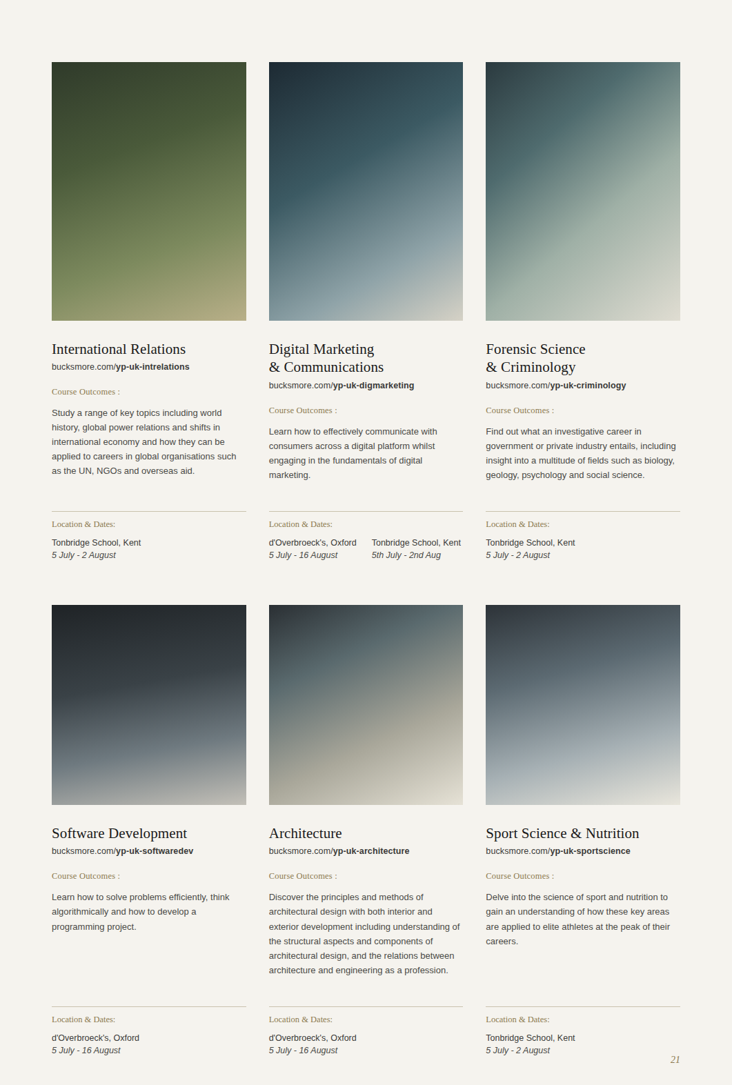International Relations
bucksmore.com/yp-uk-intrelations
Course Outcomes :
Study a range of key topics including world history, global power relations and shifts in international economy and how they can be applied to careers in global organisations such as the UN, NGOs and overseas aid.
Location & Dates:
Tonbridge School, Kent 5 July - 2 August
Digital Marketing
& Communications
bucksmore.com/yp-uk-digmarketing
Course Outcomes :
Learn how to effectively communicate with consumers across a digital platform whilst engaging in the fundamentals of digital marketing.
Location & Dates:
d'Overbroeck's, Oxford 5 July - 16 August
Tonbridge School, Kent 5th July - 2nd Aug
Forensic Science
& Criminology
bucksmore.com/yp-uk-criminology
Course Outcomes :
Find out what an investigative career in government or private industry entails, including insight into a multitude of fields such as biology, geology, psychology and social science.
Location & Dates:
Tonbridge School, Kent 5 July - 2 August
Software Development
bucksmore.com/yp-uk-softwaredev
Course Outcomes :
Learn how to solve problems efficiently, think algorithmically and how to develop a programming project.
Location & Dates:
d'Overbroeck's, Oxford 5 July - 16 August
Architecture
bucksmore.com/yp-uk-architecture
Course Outcomes :
Discover the principles and methods of architectural design with both interior and exterior development including understanding of the structural aspects and components of architectural design, and the relations between architecture and engineering as a profession.
Location & Dates:
d'Overbroeck's, Oxford 5 July - 16 August
Sport Science & Nutrition
bucksmore.com/yp-uk-sportscience
Course Outcomes :
Delve into the science of sport and nutrition to gain an understanding of how these key areas are applied to elite athletes at the peak of their careers.
Location & Dates:
Tonbridge School, Kent 5 July - 2 August
21